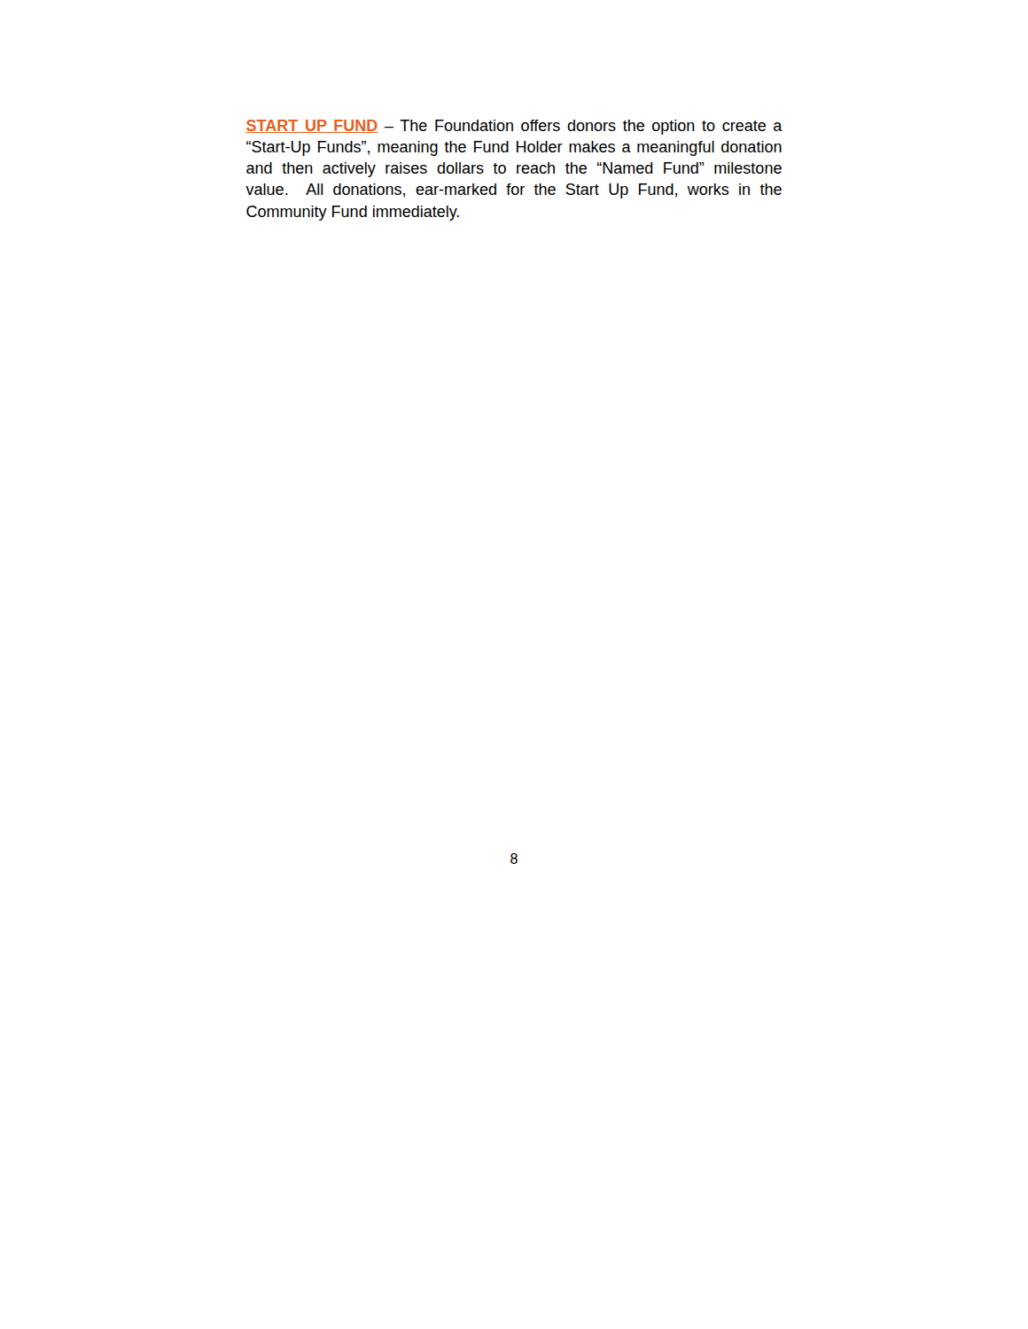START UP FUND – The Foundation offers donors the option to create a “Start-Up Funds”, meaning the Fund Holder makes a meaningful donation and then actively raises dollars to reach the “Named Fund” milestone value. All donations, ear-marked for the Start Up Fund, works in the Community Fund immediately.
8